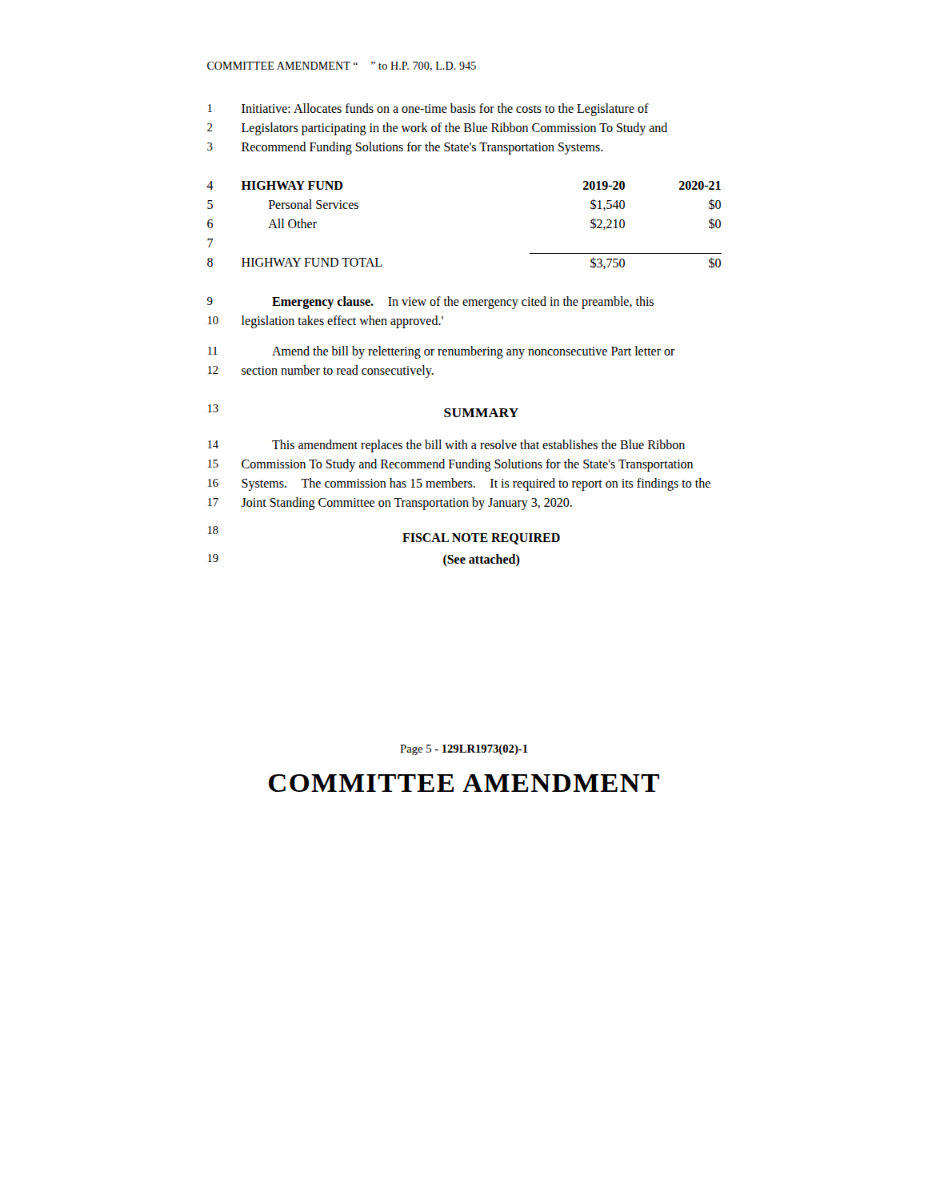COMMITTEE AMENDMENT “ ” to H.P. 700, L.D. 945
| 1 | Initiative: Allocates funds on a one-time basis for the costs to the Legislature of |
| 2 | Legislators participating in the work of the Blue Ribbon Commission To Study and |
| 3 | Recommend Funding Solutions for the State's Transportation Systems. |
| 4 | HIGHWAY FUND | 2019-20 | 2020-21 |
| 5 | Personal Services | $1,540 | $0 |
| 6 | All Other | $2,210 | $0 |
| 7 | | | |
| 8 | HIGHWAY FUND TOTAL | $3,750 | $0 |
| 9 | Emergency clause. In view of the emergency cited in the preamble, this |
| 10 | legislation takes effect when approved.' |
| 11 | Amend the bill by relettering or renumbering any nonconsecutive Part letter or |
| 12 | section number to read consecutively. |
| 13 | SUMMARY |
| 14 | This amendment replaces the bill with a resolve that establishes the Blue Ribbon |
| 15 | Commission To Study and Recommend Funding Solutions for the State's Transportation |
| 16 | Systems. The commission has 15 members. It is required to report on its findings to the |
| 17 | Joint Standing Committee on Transportation by January 3, 2020. |
| 18 | FISCAL NOTE REQUIRED |
| 19 | (See attached) |
Page 5 - 129LR1973(02)-1
COMMITTEE AMENDMENT